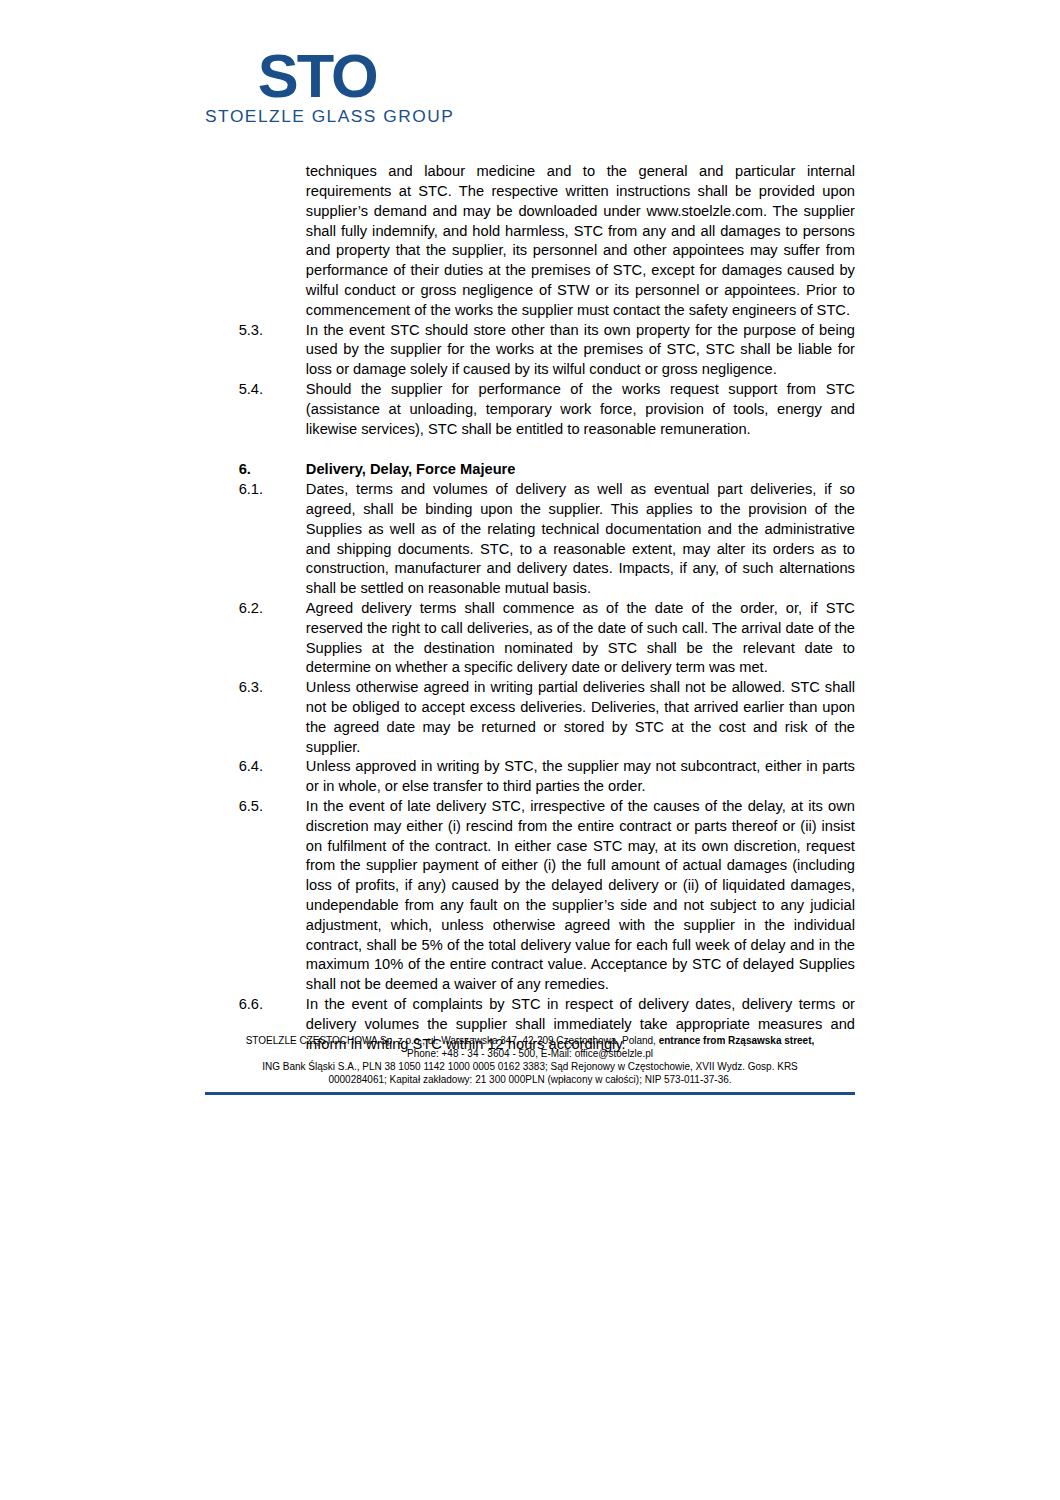STO
STOELZLE GLASS GROUP
techniques and labour medicine and to the general and particular internal requirements at STC. The respective written instructions shall be provided upon supplier’s demand and may be downloaded under www.stoelzle.com. The supplier shall fully indemnify, and hold harmless, STC from any and all damages to persons and property that the supplier, its personnel and other appointees may suffer from performance of their duties at the premises of STC, except for damages caused by wilful conduct or gross negligence of STW or its personnel or appointees. Prior to commencement of the works the supplier must contact the safety engineers of STC.
5.3. In the event STC should store other than its own property for the purpose of being used by the supplier for the works at the premises of STC, STC shall be liable for loss or damage solely if caused by its wilful conduct or gross negligence.
5.4. Should the supplier for performance of the works request support from STC (assistance at unloading, temporary work force, provision of tools, energy and likewise services), STC shall be entitled to reasonable remuneration.
6. Delivery, Delay, Force Majeure
6.1. Dates, terms and volumes of delivery as well as eventual part deliveries, if so agreed, shall be binding upon the supplier. This applies to the provision of the Supplies as well as of the relating technical documentation and the administrative and shipping documents. STC, to a reasonable extent, may alter its orders as to construction, manufacturer and delivery dates. Impacts, if any, of such alternations shall be settled on reasonable mutual basis.
6.2. Agreed delivery terms shall commence as of the date of the order, or, if STC reserved the right to call deliveries, as of the date of such call. The arrival date of the Supplies at the destination nominated by STC shall be the relevant date to determine on whether a specific delivery date or delivery term was met.
6.3. Unless otherwise agreed in writing partial deliveries shall not be allowed. STC shall not be obliged to accept excess deliveries. Deliveries, that arrived earlier than upon the agreed date may be returned or stored by STC at the cost and risk of the supplier.
6.4. Unless approved in writing by STC, the supplier may not subcontract, either in parts or in whole, or else transfer to third parties the order.
6.5. In the event of late delivery STC, irrespective of the causes of the delay, at its own discretion may either (i) rescind from the entire contract or parts thereof or (ii) insist on fulfilment of the contract. In either case STC may, at its own discretion, request from the supplier payment of either (i) the full amount of actual damages (including loss of profits, if any) caused by the delayed delivery or (ii) of liquidated damages, undependable from any fault on the supplier’s side and not subject to any judicial adjustment, which, unless otherwise agreed with the supplier in the individual contract, shall be 5% of the total delivery value for each full week of delay and in the maximum 10% of the entire contract value. Acceptance by STC of delayed Supplies shall not be deemed a waiver of any remedies.
6.6. In the event of complaints by STC in respect of delivery dates, delivery terms or delivery volumes the supplier shall immediately take appropriate measures and inform in writing STC within 12 hours accordingly.
STOELZLE CZĘSTOCHOWA Sp. z o.o., ul. Warszawska 347, 42-209 Częstochowa, Poland, entrance from Rząsawska street,
Phone: +48 - 34 - 3604 - 500, E-Mail: office@stoelzle.pl
ING Bank Śląski S.A., PLN 38 1050 1142 1000 0005 0162 3383; Sąd Rejonowy w Częstochowie, XVII Wydz. Gosp. KRS
0000284061; Kapitał zakładowy: 21 300 000PLN (wpłacony w całości); NIP 573-011-37-36.